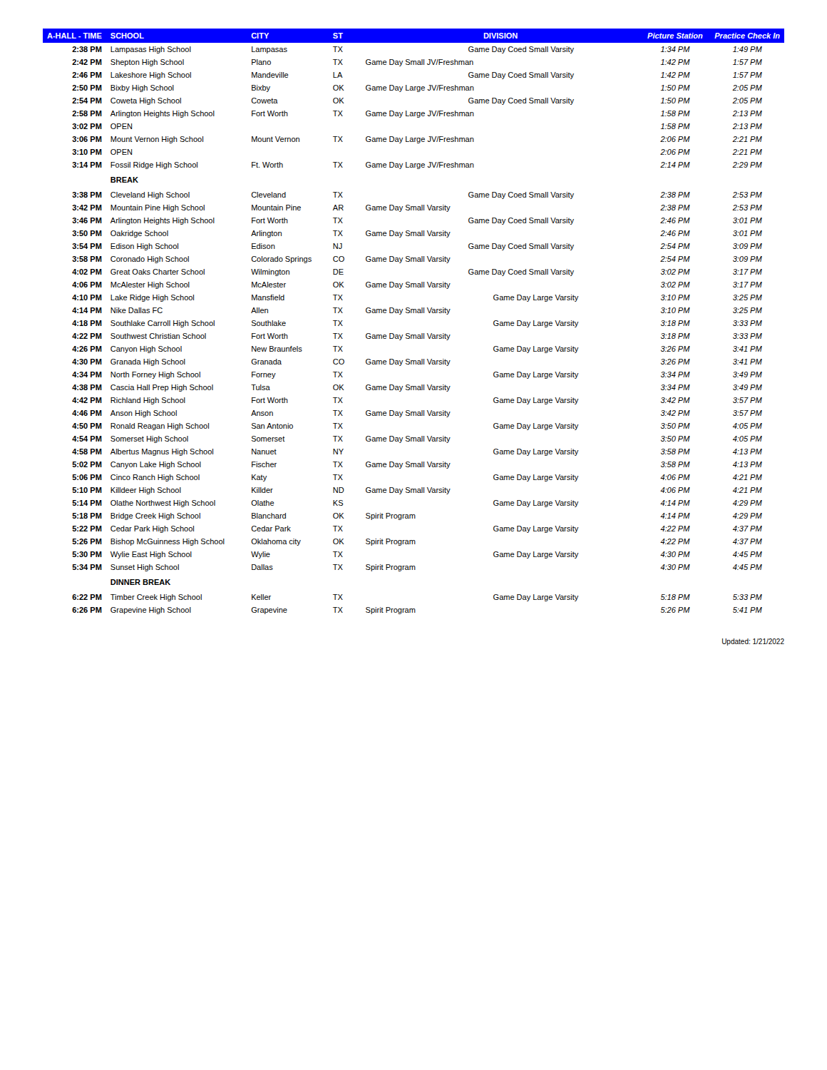| A-HALL - TIME | SCHOOL | CITY | ST | DIVISION | Picture Station | Practice Check In |
| --- | --- | --- | --- | --- | --- | --- |
| 2:38 PM | Lampasas High School | Lampasas | TX | Game Day Coed Small Varsity | 1:34 PM | 1:49 PM |
| 2:42 PM | Shepton High School | Plano | TX | Game Day Small JV/Freshman | 1:42 PM | 1:57 PM |
| 2:46 PM | Lakeshore High School | Mandeville | LA | Game Day Coed Small Varsity | 1:42 PM | 1:57 PM |
| 2:50 PM | Bixby High School | Bixby | OK | Game Day Large JV/Freshman | 1:50 PM | 2:05 PM |
| 2:54 PM | Coweta High School | Coweta | OK | Game Day Coed Small Varsity | 1:50 PM | 2:05 PM |
| 2:58 PM | Arlington Heights High School | Fort Worth | TX | Game Day Large JV/Freshman | 1:58 PM | 2:13 PM |
| 3:02 PM | OPEN | | | | 1:58 PM | 2:13 PM |
| 3:06 PM | Mount Vernon High School | Mount Vernon | TX | Game Day Large JV/Freshman | 2:06 PM | 2:21 PM |
| 3:10 PM | OPEN | | | | 2:06 PM | 2:21 PM |
| 3:14 PM | Fossil Ridge High School | Ft. Worth | TX | Game Day Large JV/Freshman | 2:14 PM | 2:29 PM |
| | BREAK | | | | | |
| 3:38 PM | Cleveland High School | Cleveland | TX | Game Day Coed Small Varsity | 2:38 PM | 2:53 PM |
| 3:42 PM | Mountain Pine High School | Mountain Pine | AR | Game Day Small Varsity | 2:38 PM | 2:53 PM |
| 3:46 PM | Arlington Heights High School | Fort Worth | TX | Game Day Coed Small Varsity | 2:46 PM | 3:01 PM |
| 3:50 PM | Oakridge School | Arlington | TX | Game Day Small Varsity | 2:46 PM | 3:01 PM |
| 3:54 PM | Edison High School | Edison | NJ | Game Day Coed Small Varsity | 2:54 PM | 3:09 PM |
| 3:58 PM | Coronado High School | Colorado Springs | CO | Game Day Small Varsity | 2:54 PM | 3:09 PM |
| 4:02 PM | Great Oaks Charter School | Wilmington | DE | Game Day Coed Small Varsity | 3:02 PM | 3:17 PM |
| 4:06 PM | McAlester High School | McAlester | OK | Game Day Small Varsity | 3:02 PM | 3:17 PM |
| 4:10 PM | Lake Ridge High School | Mansfield | TX | Game Day Large Varsity | 3:10 PM | 3:25 PM |
| 4:14 PM | Nike Dallas FC | Allen | TX | Game Day Small Varsity | 3:10 PM | 3:25 PM |
| 4:18 PM | Southlake Carroll High School | Southlake | TX | Game Day Large Varsity | 3:18 PM | 3:33 PM |
| 4:22 PM | Southwest Christian School | Fort Worth | TX | Game Day Small Varsity | 3:18 PM | 3:33 PM |
| 4:26 PM | Canyon High School | New Braunfels | TX | Game Day Large Varsity | 3:26 PM | 3:41 PM |
| 4:30 PM | Granada High School | Granada | CO | Game Day Small Varsity | 3:26 PM | 3:41 PM |
| 4:34 PM | North Forney High School | Forney | TX | Game Day Large Varsity | 3:34 PM | 3:49 PM |
| 4:38 PM | Cascia Hall Prep High School | Tulsa | OK | Game Day Small Varsity | 3:34 PM | 3:49 PM |
| 4:42 PM | Richland High School | Fort Worth | TX | Game Day Large Varsity | 3:42 PM | 3:57 PM |
| 4:46 PM | Anson High School | Anson | TX | Game Day Small Varsity | 3:42 PM | 3:57 PM |
| 4:50 PM | Ronald Reagan High School | San Antonio | TX | Game Day Large Varsity | 3:50 PM | 4:05 PM |
| 4:54 PM | Somerset High School | Somerset | TX | Game Day Small Varsity | 3:50 PM | 4:05 PM |
| 4:58 PM | Albertus Magnus High School | Nanuet | NY | Game Day Large Varsity | 3:58 PM | 4:13 PM |
| 5:02 PM | Canyon Lake High School | Fischer | TX | Game Day Small Varsity | 3:58 PM | 4:13 PM |
| 5:06 PM | Cinco Ranch High School | Katy | TX | Game Day Large Varsity | 4:06 PM | 4:21 PM |
| 5:10 PM | Killdeer High School | Killder | ND | Game Day Small Varsity | 4:06 PM | 4:21 PM |
| 5:14 PM | Olathe Northwest High School | Olathe | KS | Game Day Large Varsity | 4:14 PM | 4:29 PM |
| 5:18 PM | Bridge Creek High School | Blanchard | OK | Spirit Program | 4:14 PM | 4:29 PM |
| 5:22 PM | Cedar Park High School | Cedar Park | TX | Game Day Large Varsity | 4:22 PM | 4:37 PM |
| 5:26 PM | Bishop McGuinness High School | Oklahoma city | OK | Spirit Program | 4:22 PM | 4:37 PM |
| 5:30 PM | Wylie East High School | Wylie | TX | Game Day Large Varsity | 4:30 PM | 4:45 PM |
| 5:34 PM | Sunset High School | Dallas | TX | Spirit Program | 4:30 PM | 4:45 PM |
| | DINNER BREAK | | | | | |
| 6:22 PM | Timber Creek High School | Keller | TX | Game Day Large Varsity | 5:18 PM | 5:33 PM |
| 6:26 PM | Grapevine High School | Grapevine | TX | Spirit Program | 5:26 PM | 5:41 PM |
Updated: 1/21/2022